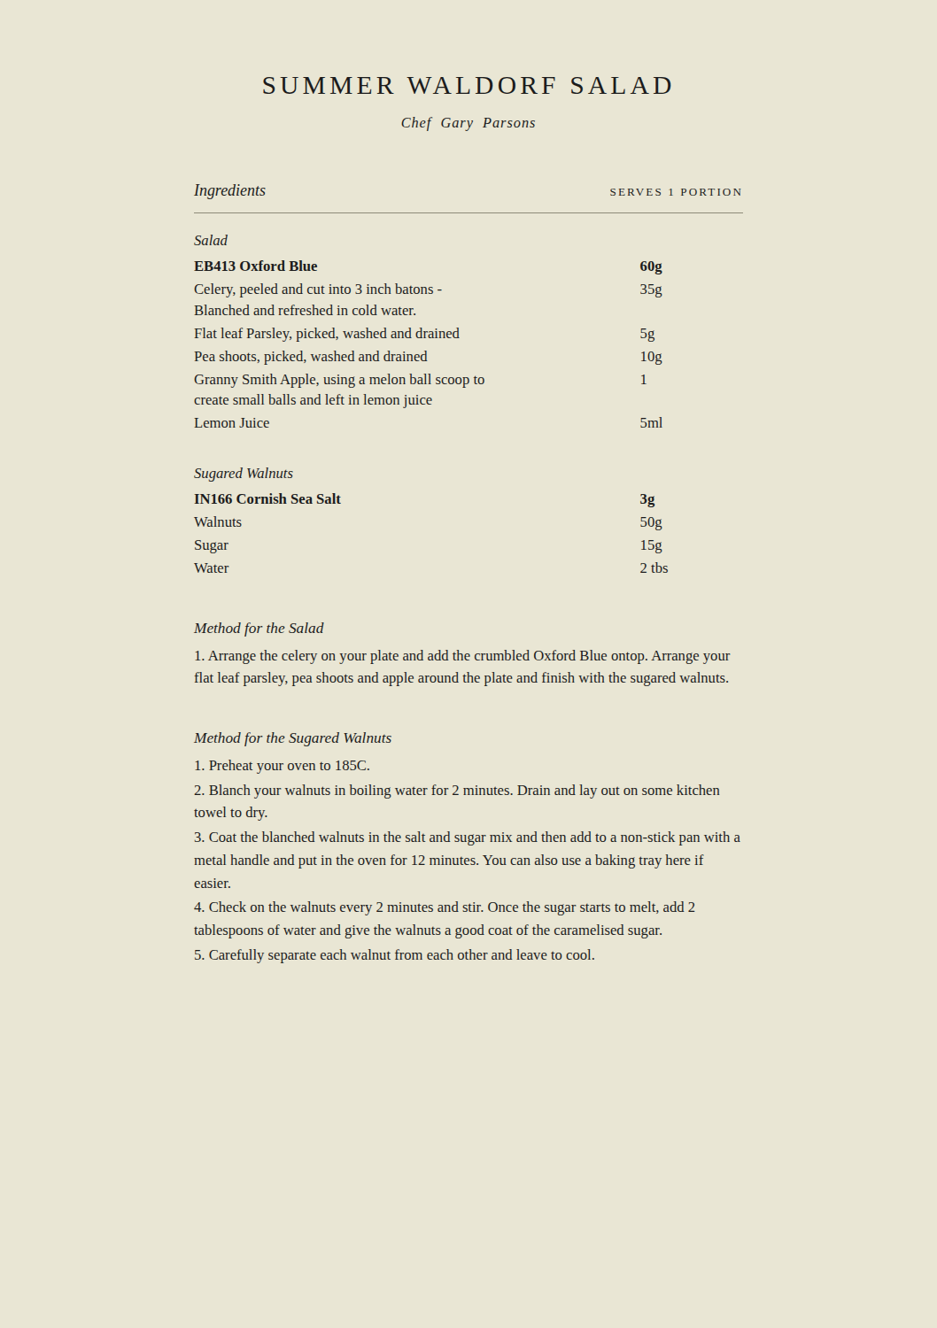SUMMER WALDORF SALAD
Chef Gary Parsons
Ingredients Serves 1 portion
| Salad |
| EB413 Oxford Blue | 60g |
| Celery, peeled and cut into 3 inch batons - Blanched and refreshed in cold water. | 35g |
| Flat leaf Parsley, picked, washed and drained | 5g |
| Pea shoots, picked, washed and drained | 10g |
| Granny Smith Apple, using a melon ball scoop to create small balls and left in lemon juice | 1 |
| Lemon Juice | 5ml |
| Sugared Walnuts |
| IN166 Cornish Sea Salt | 3g |
| Walnuts | 50g |
| Sugar | 15g |
| Water | 2 tbs |
Method for the Salad
1. Arrange the celery on your plate and add the crumbled Oxford Blue ontop. Arrange your flat leaf parsley, pea shoots and apple around the plate and finish with the sugared walnuts.
Method for the Sugared Walnuts
1. Preheat your oven to 185C.
2. Blanch your walnuts in boiling water for 2 minutes. Drain and lay out on some kitchen towel to dry.
3. Coat the blanched walnuts in the salt and sugar mix and then add to a non-stick pan with a metal handle and put in the oven for 12 minutes. You can also use a baking tray here if easier.
4. Check on the walnuts every 2 minutes and stir. Once the sugar starts to melt, add 2 tablespoons of water and give the walnuts a good coat of the caramelised sugar.
5. Carefully separate each walnut from each other and leave to cool.